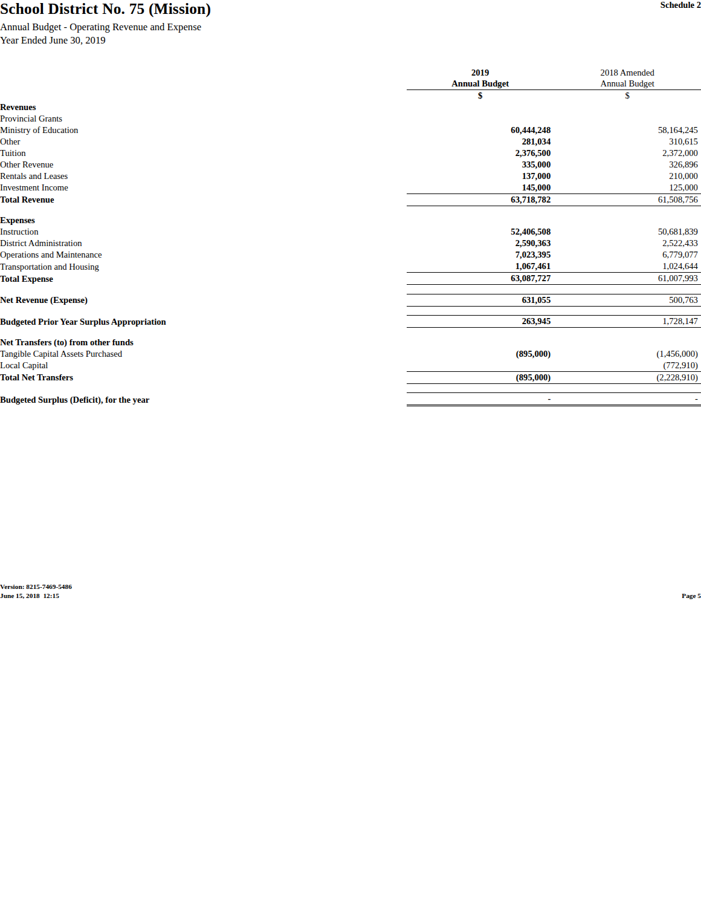Schedule 2
School District No. 75 (Mission)
Annual Budget - Operating Revenue and Expense
Year Ended June 30, 2019
| | 2019 | 2018 Amended |
| | Annual Budget | Annual Budget |
| | $ | $ |
| Revenues | | |
| Provincial Grants | | |
| Ministry of Education | 60,444,248 | 58,164,245 |
| Other | 281,034 | 310,615 |
| Tuition | 2,376,500 | 2,372,000 |
| Other Revenue | 335,000 | 326,896 |
| Rentals and Leases | 137,000 | 210,000 |
| Investment Income | 145,000 | 125,000 |
| Total Revenue | 63,718,782 | 61,508,756 |
| Expenses | | |
| Instruction | 52,406,508 | 50,681,839 |
| District Administration | 2,590,363 | 2,522,433 |
| Operations and Maintenance | 7,023,395 | 6,779,077 |
| Transportation and Housing | 1,067,461 | 1,024,644 |
| Total Expense | 63,087,727 | 61,007,993 |
| Net Revenue (Expense) | 631,055 | 500,763 |
| Budgeted Prior Year Surplus Appropriation | 263,945 | 1,728,147 |
| Net Transfers (to) from other funds | | |
| Tangible Capital Assets Purchased | (895,000) | (1,456,000) |
| Local Capital | | (772,910) |
| Total Net Transfers | (895,000) | (2,228,910) |
| Budgeted Surplus (Deficit), for the year | - | - |
Version: 8215-7469-5486
June 15, 2018 12:15
Page 5